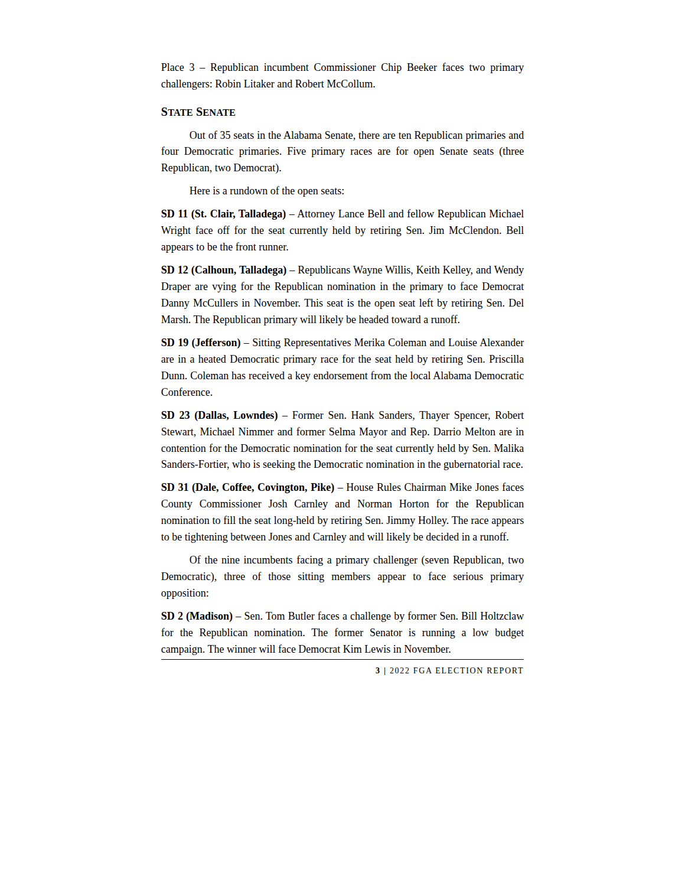Place 3 – Republican incumbent Commissioner Chip Beeker faces two primary challengers: Robin Litaker and Robert McCollum.
STATE SENATE
Out of 35 seats in the Alabama Senate, there are ten Republican primaries and four Democratic primaries. Five primary races are for open Senate seats (three Republican, two Democrat).
Here is a rundown of the open seats:
SD 11 (St. Clair, Talladega) – Attorney Lance Bell and fellow Republican Michael Wright face off for the seat currently held by retiring Sen. Jim McClendon. Bell appears to be the front runner.
SD 12 (Calhoun, Talladega) – Republicans Wayne Willis, Keith Kelley, and Wendy Draper are vying for the Republican nomination in the primary to face Democrat Danny McCullers in November. This seat is the open seat left by retiring Sen. Del Marsh. The Republican primary will likely be headed toward a runoff.
SD 19 (Jefferson) – Sitting Representatives Merika Coleman and Louise Alexander are in a heated Democratic primary race for the seat held by retiring Sen. Priscilla Dunn. Coleman has received a key endorsement from the local Alabama Democratic Conference.
SD 23 (Dallas, Lowndes) – Former Sen. Hank Sanders, Thayer Spencer, Robert Stewart, Michael Nimmer and former Selma Mayor and Rep. Darrio Melton are in contention for the Democratic nomination for the seat currently held by Sen. Malika Sanders-Fortier, who is seeking the Democratic nomination in the gubernatorial race.
SD 31 (Dale, Coffee, Covington, Pike) – House Rules Chairman Mike Jones faces County Commissioner Josh Carnley and Norman Horton for the Republican nomination to fill the seat long-held by retiring Sen. Jimmy Holley. The race appears to be tightening between Jones and Carnley and will likely be decided in a runoff.
Of the nine incumbents facing a primary challenger (seven Republican, two Democratic), three of those sitting members appear to face serious primary opposition:
SD 2 (Madison) – Sen. Tom Butler faces a challenge by former Sen. Bill Holtzclaw for the Republican nomination. The former Senator is running a low budget campaign. The winner will face Democrat Kim Lewis in November.
3 | 2022 FGA ELECTION REPORT